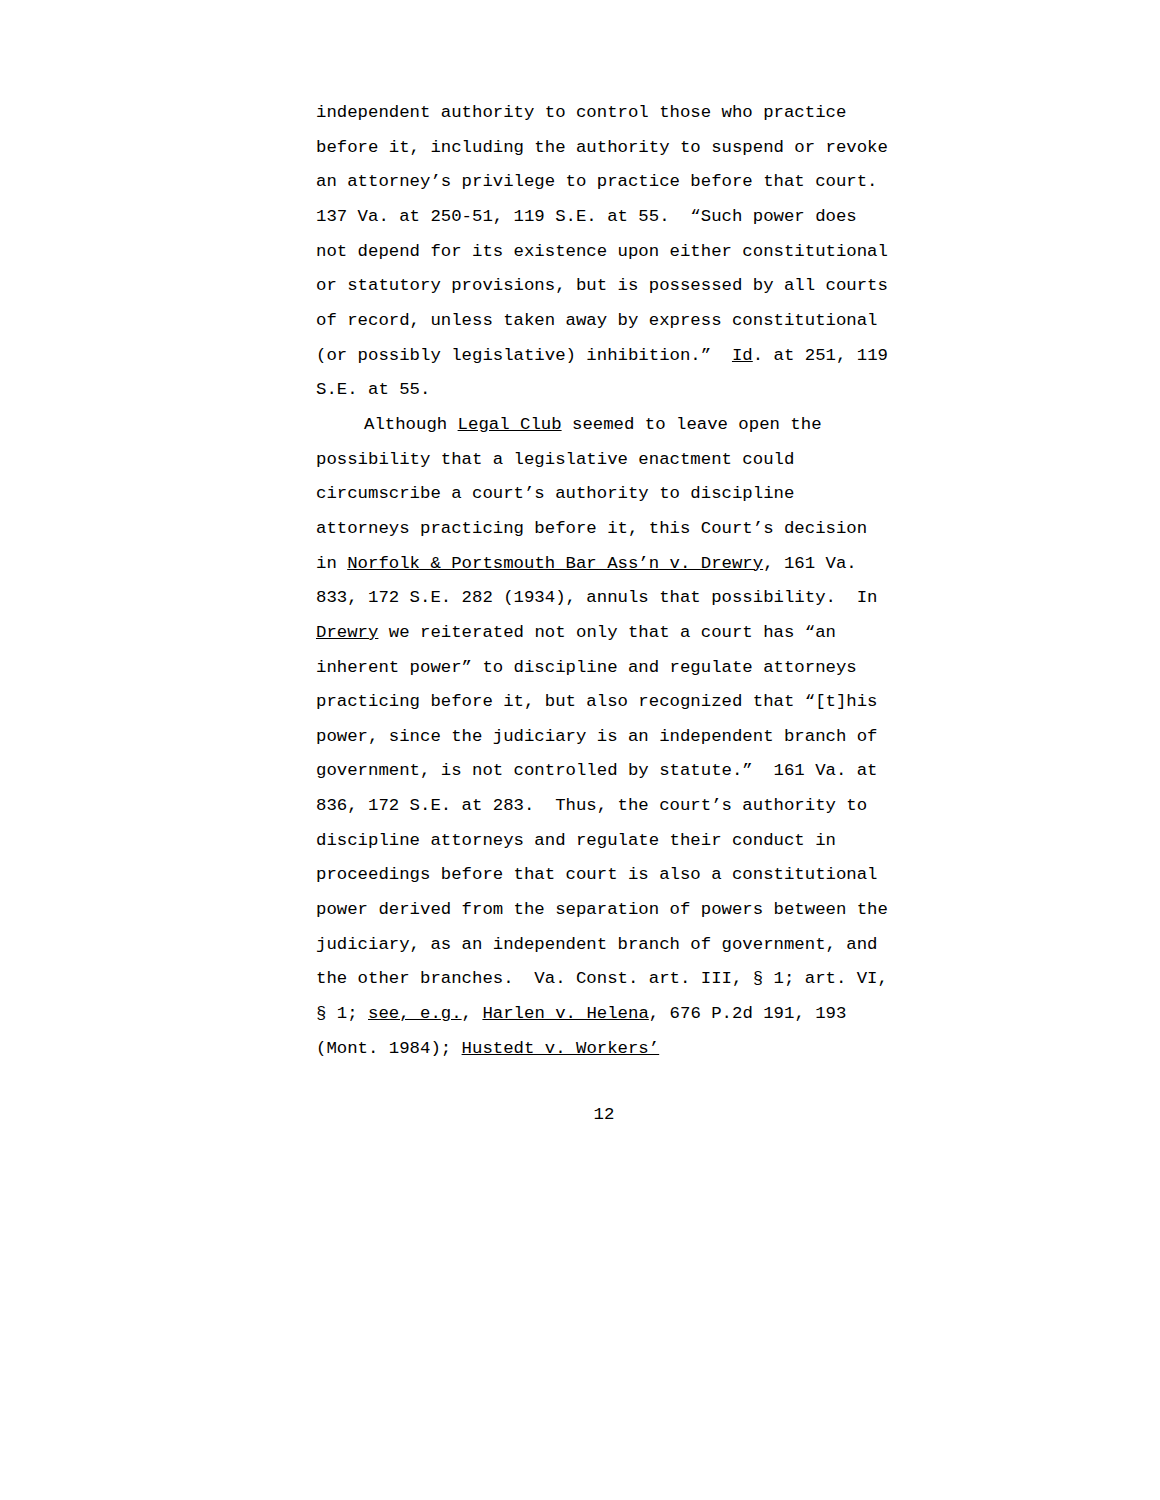independent authority to control those who practice before it, including the authority to suspend or revoke an attorney’s privilege to practice before that court. 137 Va. at 250-51, 119 S.E. at 55. “Such power does not depend for its existence upon either constitutional or statutory provisions, but is possessed by all courts of record, unless taken away by express constitutional (or possibly legislative) inhibition.” Id. at 251, 119 S.E. at 55.
Although Legal Club seemed to leave open the possibility that a legislative enactment could circumscribe a court’s authority to discipline attorneys practicing before it, this Court’s decision in Norfolk & Portsmouth Bar Ass’n v. Drewry, 161 Va. 833, 172 S.E. 282 (1934), annuls that possibility. In Drewry we reiterated not only that a court has “an inherent power” to discipline and regulate attorneys practicing before it, but also recognized that “[t]his power, since the judiciary is an independent branch of government, is not controlled by statute.” 161 Va. at 836, 172 S.E. at 283. Thus, the court’s authority to discipline attorneys and regulate their conduct in proceedings before that court is also a constitutional power derived from the separation of powers between the judiciary, as an independent branch of government, and the other branches. Va. Const. art. III, § 1; art. VI, § 1; see, e.g., Harlen v. Helena, 676 P.2d 191, 193 (Mont. 1984); Hustedt v. Workers’
12